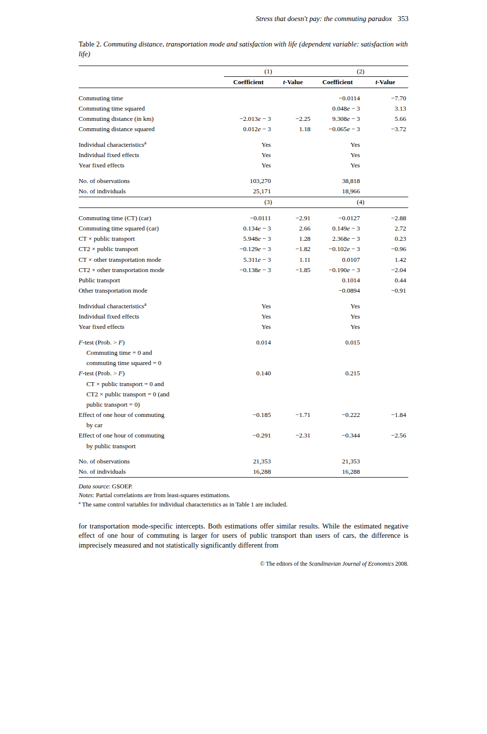Stress that doesn't pay: the commuting paradox 353
Table 2. Commuting distance, transportation mode and satisfaction with life (dependent variable: satisfaction with life)
| | (1) | (2) |
| --- | --- | --- |
| | Coefficient | t -Value | Coefficient | t -Value |
| Commuting time | | | −0.0114 | −7.70 |
| Commuting time squared | | | 0.048 e − 3 | 3.13 |
| Commuting distance (in km) | −2.013 e − 3 | −2.25 | 9.308 e − 3 | 5.66 |
| Commuting distance squared | 0.012 e − 3 | 1.18 | −0.065 e − 3 | −3.72 |
| Individual characteristics a | Yes | | Yes | |
| Individual fixed effects | Yes | | Yes | |
| Year fixed effects | Yes | | Yes | |
| No. of observations | 103,270 | | 38,818 | |
| No. of individuals | 25,171 | | 18,966 | |
| | (3) | (4) |
| Commuting time (CT) (car) | −0.0111 | −2.91 | −0.0127 | −2.88 |
| Commuting time squared (car) | 0.134 e − 3 | 2.66 | 0.149 e − 3 | 2.72 |
| CT × public transport | 5.948 e − 3 | 1.28 | 2.368 e − 3 | 0.23 |
| CT2 × public transport | −0.129 e − 3 | −1.82 | −0.102 e − 3 | −0.96 |
| CT × other transportation mode | 5.311 e − 3 | 1.11 | 0.0107 | 1.42 |
| CT2 × other transportation mode | −0.138 e − 3 | −1.85 | −0.190 e − 3 | −2.04 |
| Public transport | | | 0.1014 | 0.44 |
| Other transportation mode | | | −0.0894 | −0.91 |
| Individual characteristics a | Yes | | Yes | |
| Individual fixed effects | Yes | | Yes | |
| Year fixed effects | Yes | | Yes | |
| F -test (Prob. > F ) | 0.014 | | 0.015 | |
| Commuting time = 0 and | | | | |
| commuting time squared = 0 | | | | |
| F -test (Prob. > F ) | 0.140 | | 0.215 | |
| CT × public transport = 0 and | | | | |
| CT2 × public transport = 0 (and | | | | |
| public transport = 0) | | | | |
| Effect of one hour of commuting | −0.185 | −1.71 | −0.222 | −1.84 |
| by car | | | | |
| Effect of one hour of commuting | −0.291 | −2.31 | −0.344 | −2.56 |
| by public transport | | | | |
| No. of observations | 21,353 | | 21,353 | |
| No. of individuals | 16,288 | | 16,288 | |
Data source: GSOEP.
Notes: Partial correlations are from least-squares estimations.
a The same control variables for individual characteristics as in Table 1 are included.
for transportation mode-specific intercepts. Both estimations offer similar results. While the estimated negative effect of one hour of commuting is larger for users of public transport than users of cars, the difference is imprecisely measured and not statistically significantly different from
© The editors of the Scandinavian Journal of Economics 2008.